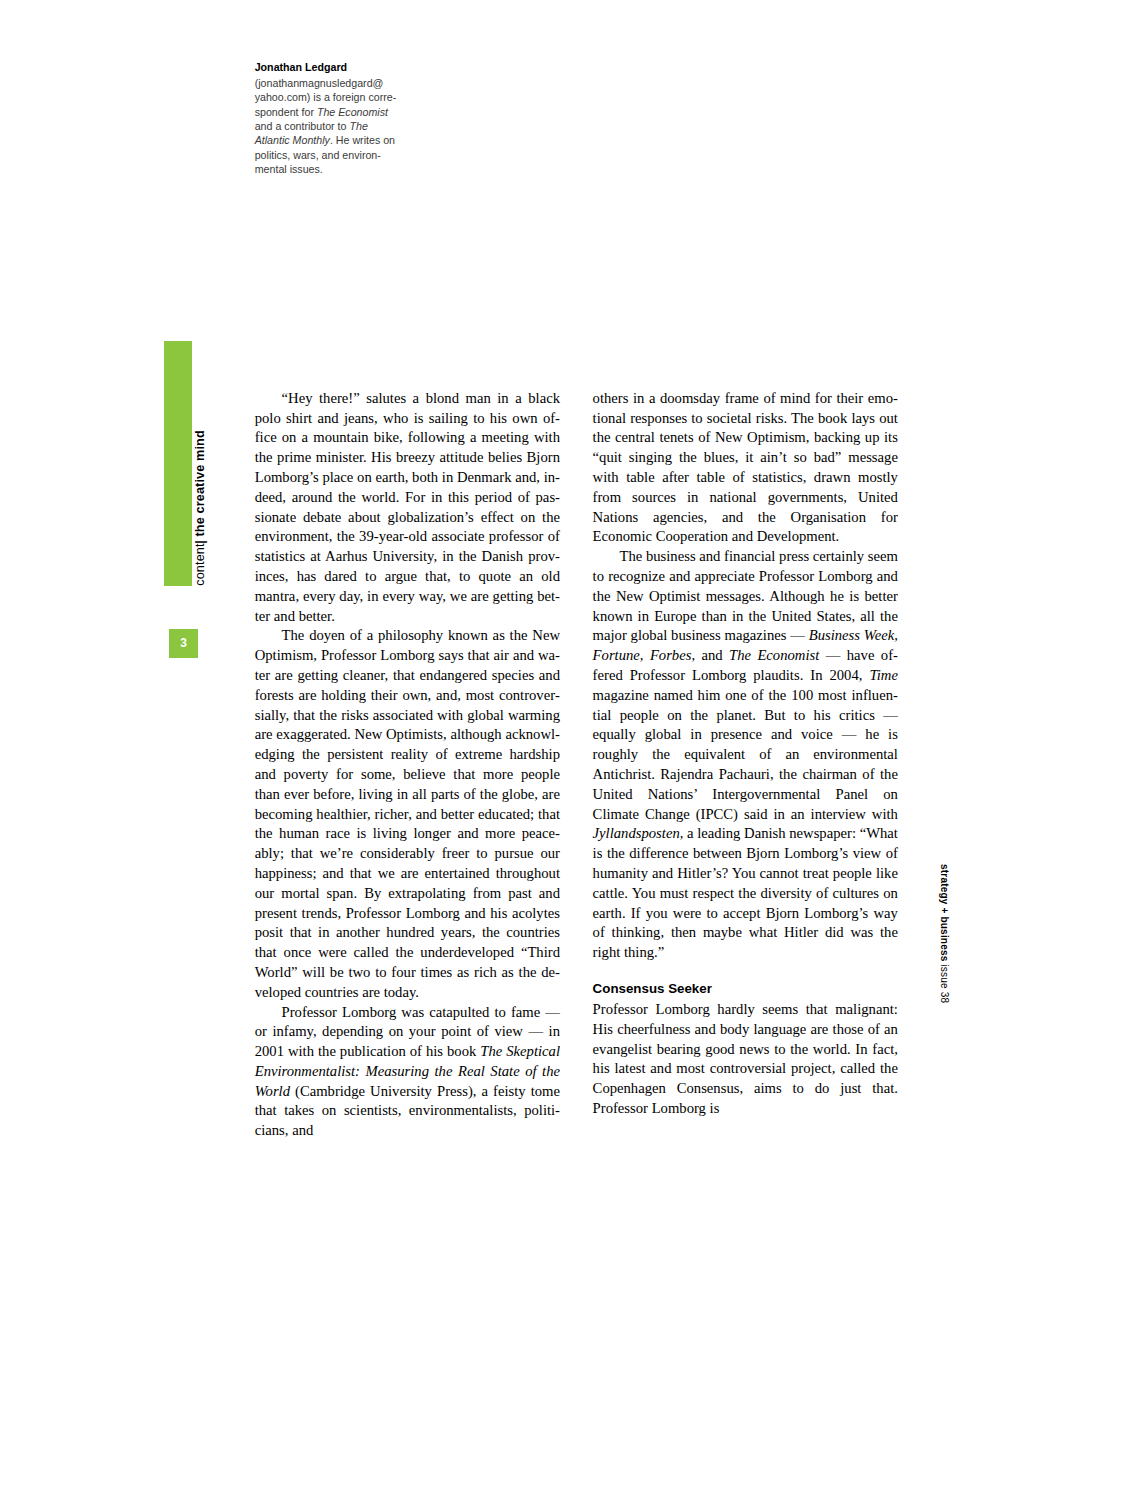content| the creative mind
3
Jonathan Ledgard (jonathanmagnusledgard@
yahoo.com) is a foreign corre­spondent for The Economist and a contributor to The Atlantic Monthly. He writes on politics, wars, and environ­mental issues.
“Hey there!” salutes a blond man in a black polo shirt and jeans, who is sailing to his own office on a mountain bike, following a meeting with the prime minister. His breezy attitude belies Bjorn Lomborg’s place on earth, both in Denmark and, indeed, around the world. For in this period of passionate debate about globalization’s effect on the environment, the 39-year-old associate professor of statistics at Aarhus University, in the Danish provinces, has dared to argue that, to quote an old mantra, every day, in every way, we are getting better and better.
The doyen of a philosophy known as the New Optimism, Professor Lomborg says that air and water are getting cleaner, that endangered species and forests are holding their own, and, most controversially, that the risks associated with global warming are exaggerated. New Optimists, although acknowledging the persistent reality of extreme hardship and poverty for some, believe that more people than ever before, living in all parts of the globe, are becoming healthier, richer, and better educated; that the human race is living longer and more peaceably; that we’re considerably freer to pursue our happiness; and that we are entertained throughout our mortal span. By extrapolating from past and present trends, Professor Lomborg and his acolytes posit that in another hundred years, the countries that once were called the underdeveloped “Third World” will be two to four times as rich as the developed countries are today.
Professor Lomborg was catapulted to fame — or infamy, depending on your point of view — in 2001 with the publication of his book The Skeptical Environmentalist: Measuring the Real State of the World (Cambridge University Press), a feisty tome that takes on scientists, environmentalists, politicians, and
others in a doomsday frame of mind for their emotional responses to societal risks. The book lays out the central tenets of New Optimism, backing up its “quit singing the blues, it ain’t so bad” message with table after table of statistics, drawn mostly from sources in national governments, United Nations agencies, and the Organisation for Economic Cooperation and Development.
The business and financial press certainly seem to recognize and appreciate Professor Lomborg and the New Optimist messages. Although he is better known in Europe than in the United States, all the major global business magazines — Business Week, Fortune, Forbes, and The Economist — have offered Professor Lomborg plaudits. In 2004, Time magazine named him one of the 100 most influential people on the planet. But to his critics — equally global in presence and voice — he is roughly the equivalent of an environmental Antichrist. Rajendra Pachauri, the chairman of the United Nations’ Intergovernmental Panel on Climate Change (IPCC) said in an interview with Jyllandsposten, a leading Danish newspaper: “What is the difference between Bjorn Lomborg’s view of humanity and Hitler’s? You cannot treat people like cattle. You must respect the diversity of cultures on earth. If you were to accept Bjorn Lomborg’s way of thinking, then maybe what Hitler did was the right thing.”
Consensus Seeker
Professor Lomborg hardly seems that malignant: His cheerfulness and body language are those of an evangelist bearing good news to the world. In fact, his latest and most controversial project, called the Copenhagen Consensus, aims to do just that. Professor Lomborg is
strategy + business issue 38